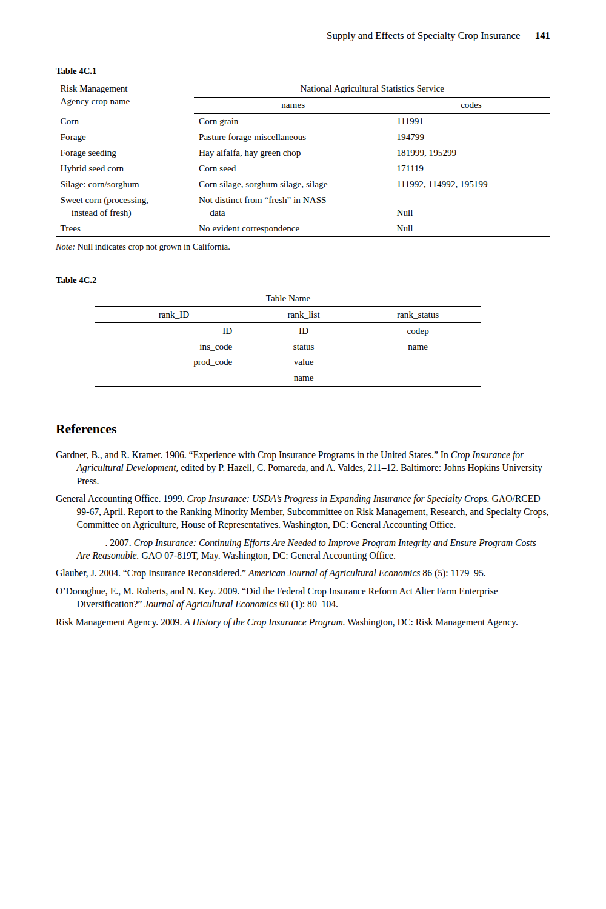Supply and Effects of Specialty Crop Insurance 141
Table 4C.1
| Risk Management Agency crop name | National Agricultural Statistics Service |
| --- | --- |
| names | codes |
| Corn | Corn grain | 111991 |
| Forage | Pasture forage miscellaneous | 194799 |
| Forage seeding | Hay alfalfa, hay green chop | 181999, 195299 |
| Hybrid seed corn | Corn seed | 171119 |
| Silage: corn/sorghum | Corn silage, sorghum silage, silage | 111992, 114992, 195199 |
| Sweet corn (processing, instead of fresh) | Not distinct from “fresh” in NASS data | Null |
| Trees | No evident correspondence | Null |
Note: Null indicates crop not grown in California.
Table 4C.2
| Table Name |
| --- |
| rank_ID | rank_list | rank_status |
| ID | ID | codep |
| ins_code | status | name |
| prod_code | value | |
| | name | |
References
Gardner, B., and R. Kramer. 1986. “Experience with Crop Insurance Programs in the United States.” In Crop Insurance for Agricultural Development, edited by P. Hazell, C. Pomareda, and A. Valdes, 211–12. Baltimore: Johns Hopkins University Press.
General Accounting Office. 1999. Crop Insurance: USDA’s Progress in Expanding Insurance for Specialty Crops. GAO/RCED 99-67, April. Report to the Ranking Minority Member, Subcommittee on Risk Management, Research, and Specialty Crops, Committee on Agriculture, House of Representatives. Washington, DC: General Accounting Office.
———. 2007. Crop Insurance: Continuing Efforts Are Needed to Improve Program Integrity and Ensure Program Costs Are Reasonable. GAO 07-819T, May. Washington, DC: General Accounting Office.
Glauber, J. 2004. “Crop Insurance Reconsidered.” American Journal of Agricultural Economics 86 (5): 1179–95.
O’Donoghue, E., M. Roberts, and N. Key. 2009. “Did the Federal Crop Insurance Reform Act Alter Farm Enterprise Diversification?” Journal of Agricultural Economics 60 (1): 80–104.
Risk Management Agency. 2009. A History of the Crop Insurance Program. Washington, DC: Risk Management Agency.